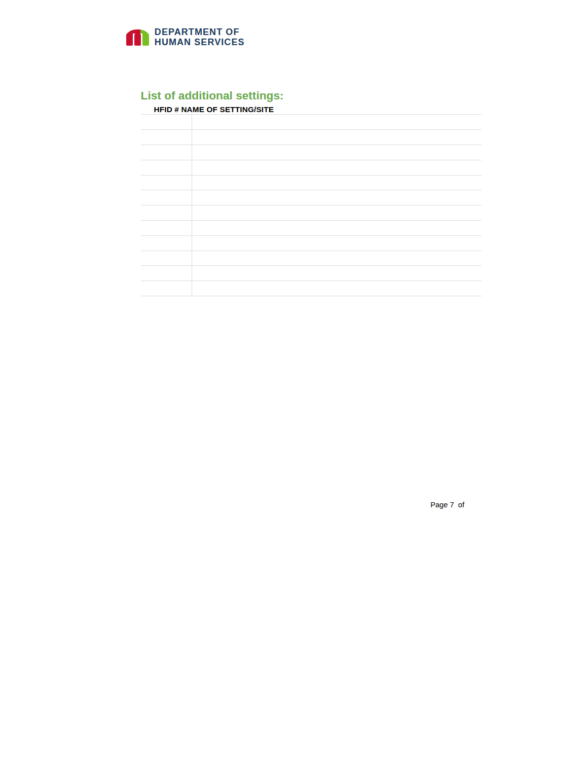Department of
Human Services
List of additional settings:
HFID # NAME OF SETTING/SITE
Page 7 of